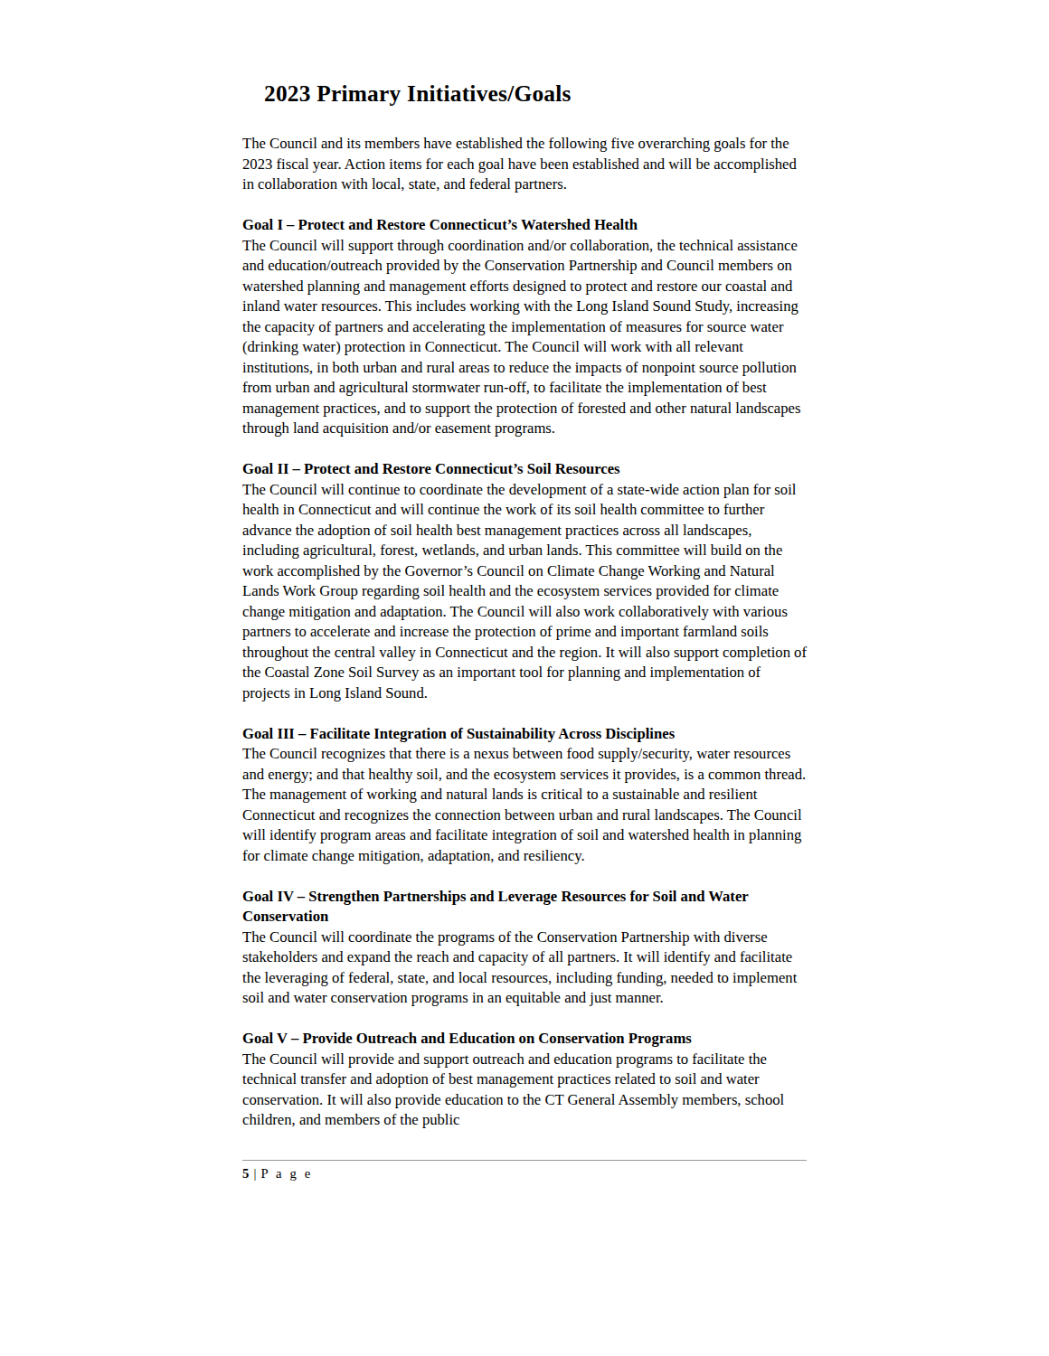2023 Primary Initiatives/Goals
The Council and its members have established the following five overarching goals for the 2023 fiscal year. Action items for each goal have been established and will be accomplished in collaboration with local, state, and federal partners.
Goal I – Protect and Restore Connecticut’s Watershed Health
The Council will support through coordination and/or collaboration, the technical assistance and education/outreach provided by the Conservation Partnership and Council members on watershed planning and management efforts designed to protect and restore our coastal and inland water resources. This includes working with the Long Island Sound Study, increasing the capacity of partners and accelerating the implementation of measures for source water (drinking water) protection in Connecticut. The Council will work with all relevant institutions, in both urban and rural areas to reduce the impacts of nonpoint source pollution from urban and agricultural stormwater run-off, to facilitate the implementation of best management practices, and to support the protection of forested and other natural landscapes through land acquisition and/or easement programs.
Goal II – Protect and Restore Connecticut’s Soil Resources
The Council will continue to coordinate the development of a state-wide action plan for soil health in Connecticut and will continue the work of its soil health committee to further advance the adoption of soil health best management practices across all landscapes, including agricultural, forest, wetlands, and urban lands. This committee will build on the work accomplished by the Governor’s Council on Climate Change Working and Natural Lands Work Group regarding soil health and the ecosystem services provided for climate change mitigation and adaptation. The Council will also work collaboratively with various partners to accelerate and increase the protection of prime and important farmland soils throughout the central valley in Connecticut and the region. It will also support completion of the Coastal Zone Soil Survey as an important tool for planning and implementation of projects in Long Island Sound.
Goal III – Facilitate Integration of Sustainability Across Disciplines
The Council recognizes that there is a nexus between food supply/security, water resources and energy; and that healthy soil, and the ecosystem services it provides, is a common thread. The management of working and natural lands is critical to a sustainable and resilient Connecticut and recognizes the connection between urban and rural landscapes. The Council will identify program areas and facilitate integration of soil and watershed health in planning for climate change mitigation, adaptation, and resiliency.
Goal IV – Strengthen Partnerships and Leverage Resources for Soil and Water Conservation
The Council will coordinate the programs of the Conservation Partnership with diverse stakeholders and expand the reach and capacity of all partners. It will identify and facilitate the leveraging of federal, state, and local resources, including funding, needed to implement soil and water conservation programs in an equitable and just manner.
Goal V – Provide Outreach and Education on Conservation Programs
The Council will provide and support outreach and education programs to facilitate the technical transfer and adoption of best management practices related to soil and water conservation. It will also provide education to the CT General Assembly members, school children, and members of the public
5|P a g e